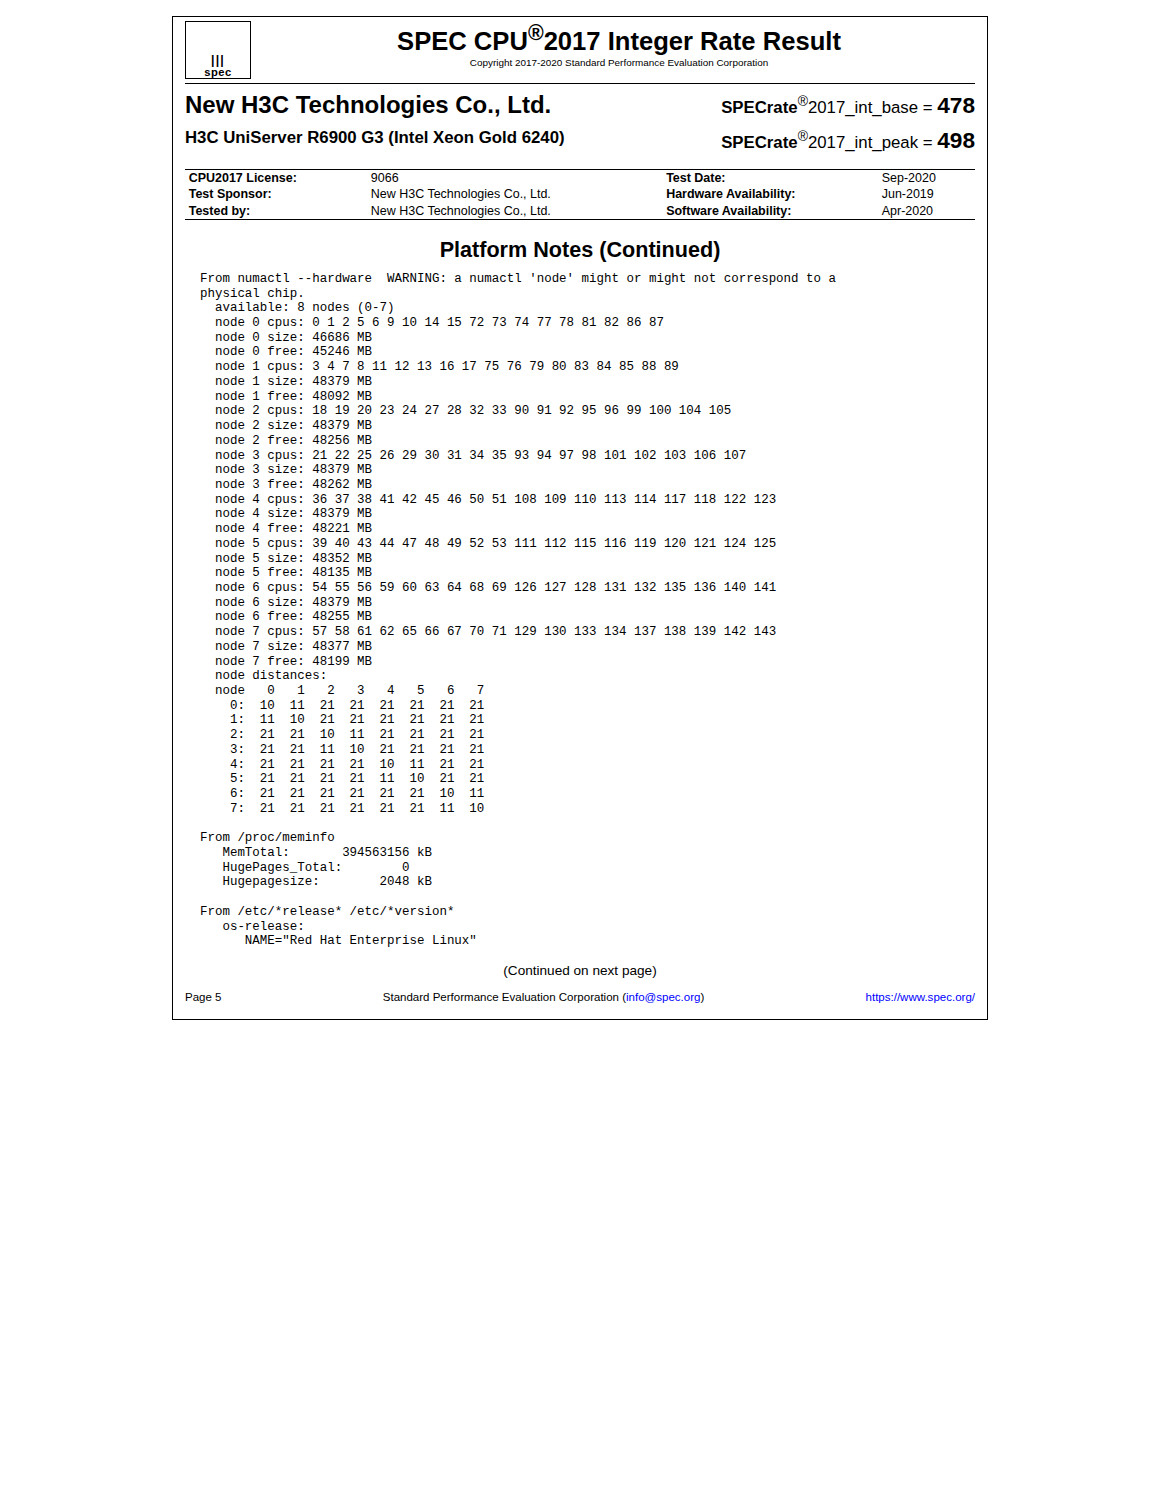|||
spec
SPEC CPU®2017 Integer Rate Result
Copyright 2017-2020 Standard Performance Evaluation Corporation
New H3C Technologies Co., Ltd.
H3C UniServer R6900 G3 (Intel Xeon Gold 6240)
SPECrate®2017_int_base = 478
SPECrate®2017_int_peak = 498
| CPU2017 License: | 9066 | Test Date: | Sep-2020 |
| Test Sponsor: | New H3C Technologies Co., Ltd. | Hardware Availability: | Jun-2019 |
| Tested by: | New H3C Technologies Co., Ltd. | Software Availability: | Apr-2020 |
Platform Notes (Continued)
  From numactl --hardware  WARNING: a numactl 'node' might or might not correspond to a
  physical chip.
    available: 8 nodes (0-7)
    node 0 cpus: 0 1 2 5 6 9 10 14 15 72 73 74 77 78 81 82 86 87
    node 0 size: 46686 MB
    node 0 free: 45246 MB
    node 1 cpus: 3 4 7 8 11 12 13 16 17 75 76 79 80 83 84 85 88 89
    node 1 size: 48379 MB
    node 1 free: 48092 MB
    node 2 cpus: 18 19 20 23 24 27 28 32 33 90 91 92 95 96 99 100 104 105
    node 2 size: 48379 MB
    node 2 free: 48256 MB
    node 3 cpus: 21 22 25 26 29 30 31 34 35 93 94 97 98 101 102 103 106 107
    node 3 size: 48379 MB
    node 3 free: 48262 MB
    node 4 cpus: 36 37 38 41 42 45 46 50 51 108 109 110 113 114 117 118 122 123
    node 4 size: 48379 MB
    node 4 free: 48221 MB
    node 5 cpus: 39 40 43 44 47 48 49 52 53 111 112 115 116 119 120 121 124 125
    node 5 size: 48352 MB
    node 5 free: 48135 MB
    node 6 cpus: 54 55 56 59 60 63 64 68 69 126 127 128 131 132 135 136 140 141
    node 6 size: 48379 MB
    node 6 free: 48255 MB
    node 7 cpus: 57 58 61 62 65 66 67 70 71 129 130 133 134 137 138 139 142 143
    node 7 size: 48377 MB
    node 7 free: 48199 MB
    node distances:
    node   0   1   2   3   4   5   6   7
      0:  10  11  21  21  21  21  21  21
      1:  11  10  21  21  21  21  21  21
      2:  21  21  10  11  21  21  21  21
      3:  21  21  11  10  21  21  21  21
      4:  21  21  21  21  10  11  21  21
      5:  21  21  21  21  11  10  21  21
      6:  21  21  21  21  21  21  10  11
      7:  21  21  21  21  21  21  11  10

  From /proc/meminfo
     MemTotal:       394563156 kB
     HugePages_Total:        0
     Hugepagesize:        2048 kB

  From /etc/*release* /etc/*version*
     os-release:
        NAME="Red Hat Enterprise Linux"
(Continued on next page)
Page 5
Standard Performance Evaluation Corporation (info@spec.org)
https://www.spec.org/